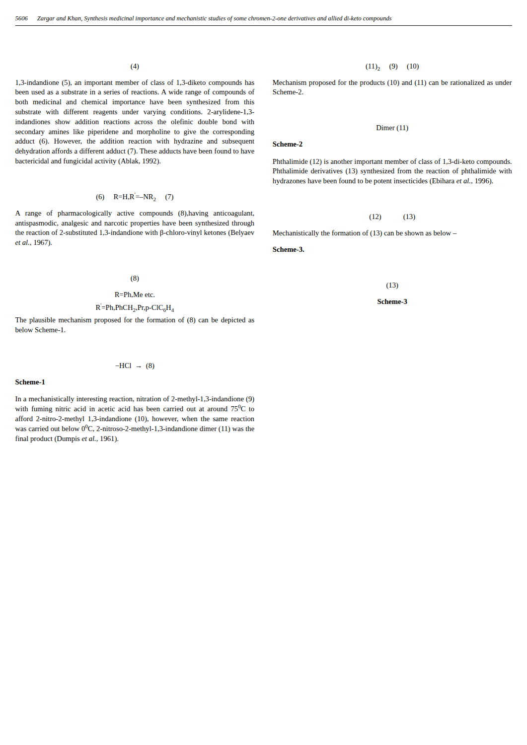5606 Zargar and Khan, Synthesis medicinal importance and mechanistic studies of some chromen-2-one derivatives and allied di-keto compounds
(4)
1,3-indandione (5), an important member of class of 1,3-diketo compounds has been used as a substrate in a series of reactions. A wide range of compounds of both medicinal and chemical importance have been synthesized from this substrate with different reagents under varying conditions. 2-arylidene-1,3-indandiones show addition reactions across the olefinic double bond with secondary amines like piperidene and morpholine to give the corresponding adduct (6). However, the addition reaction with hydrazine and subsequent dehydration affords a different adduct (7). These adducts have been found to have bactericidal and fungicidal activity (Ablak, 1992).
(6) R=H,R'=–NR2 (7)
A range of pharmacologically active compounds (8),having anticoagulant, antispasmodic, analgesic and narcotic properties have been synthesized through the reaction of 2-substituted 1,3-indandione with β-chloro-vinyl ketones (Belyaev et al., 1967).
(8)
R=Ph,Me etc.
R'=Ph,PhCH2,Pr,p-ClC6H4
The plausible mechanism proposed for the formation of (8) can be depicted as below Scheme-1.
−HCl → (8)
Scheme-1
In a mechanistically interesting reaction, nitration of 2-methyl-1,3-indandione (9) with fuming nitric acid in acetic acid has been carried out at around 750C to afford 2-nitro-2-methyl 1,3-indandione (10), however, when the same reaction was carried out below 00C, 2-nitroso-2-methyl-1,3-indandione dimer (11) was the final product (Dumpis et al., 1961).
(11)2 (9) (10)
Mechanism proposed for the products (10) and (11) can be rationalized as under Scheme-2.
Dimer (11)
Scheme-2
Phthalimide (12) is another important member of class of 1,3-di-keto compounds. Phthalimide derivatives (13) synthesized from the reaction of phthalimide with hydrazones have been found to be potent insecticides (Ebihara et al., 1996).
(12) (13)
Mechanistically the formation of (13) can be shown as below –
Scheme-3.
(13)
Scheme-3